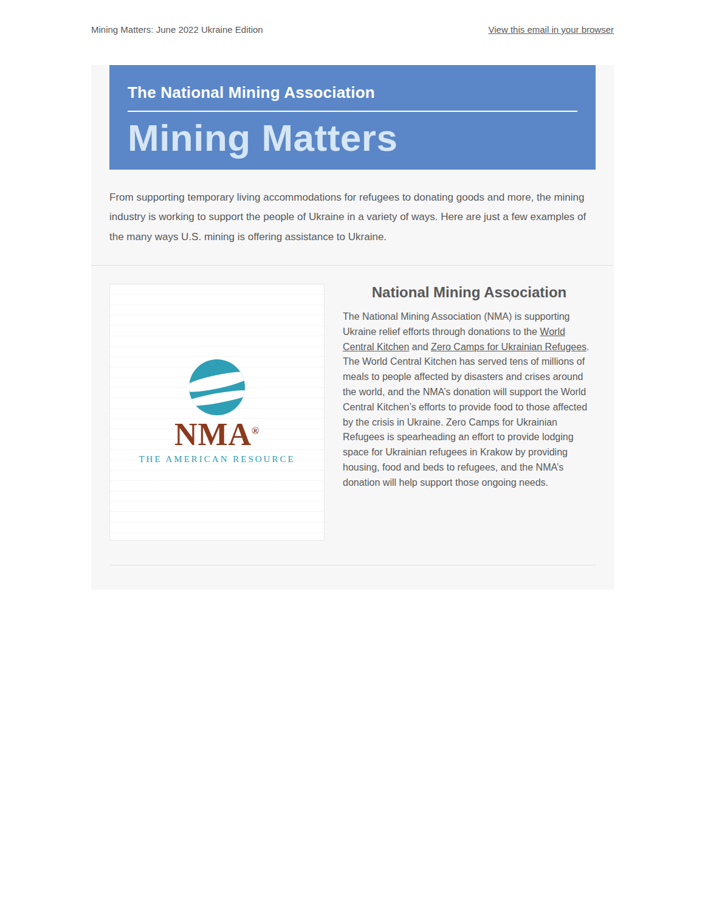Mining Matters: June 2022 Ukraine Edition View this email in your browser
The National Mining Association
Mining Matters
From supporting temporary living accommodations for refugees to donating goods and more, the mining industry is working to support the people of Ukraine in a variety of ways. Here are just a few examples of the many ways U.S. mining is offering assistance to Ukraine.
NMA®
THE AMERICAN RESOURCE
National Mining Association
The National Mining Association (NMA) is supporting Ukraine relief efforts through donations to the World Central Kitchen and Zero Camps for Ukrainian Refugees. The World Central Kitchen has served tens of millions of meals to people affected by disasters and crises around the world, and the NMA’s donation will support the World Central Kitchen’s efforts to provide food to those affected by the crisis in Ukraine. Zero Camps for Ukrainian Refugees is spearheading an effort to provide lodging space for Ukrainian refugees in Krakow by providing housing, food and beds to refugees, and the NMA’s donation will help support those ongoing needs.